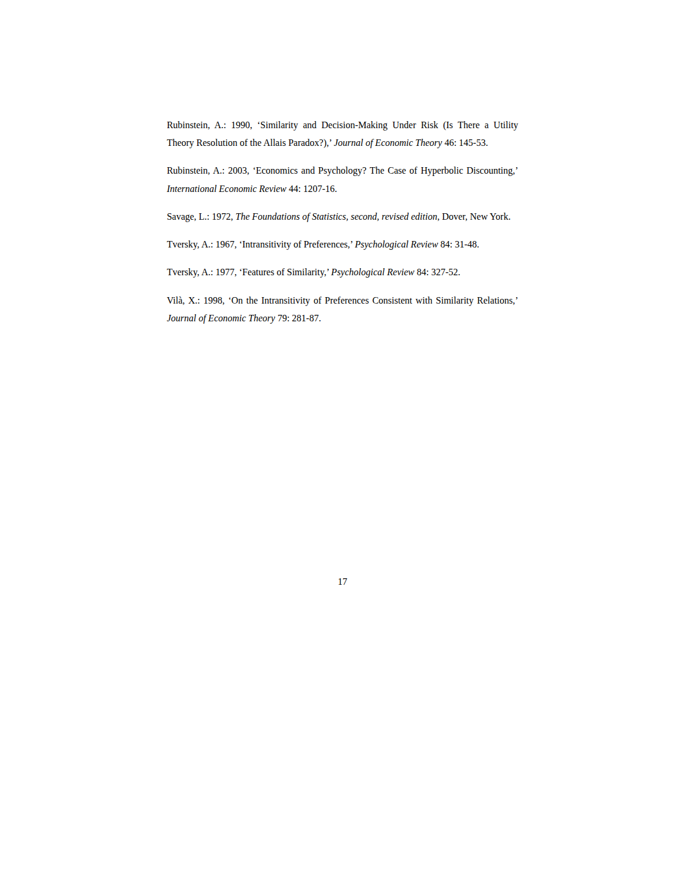Rubinstein, A.: 1990, ‘Similarity and Decision-Making Under Risk (Is There a Utility Theory Resolution of the Allais Paradox?),’ Journal of Economic Theory 46: 145-53.
Rubinstein, A.: 2003, ‘Economics and Psychology? The Case of Hyperbolic Discounting,’ International Economic Review 44: 1207-16.
Savage, L.: 1972, The Foundations of Statistics, second, revised edition, Dover, New York.
Tversky, A.: 1967, ‘Intransitivity of Preferences,’ Psychological Review 84: 31-48.
Tversky, A.: 1977, ‘Features of Similarity,’ Psychological Review 84: 327-52.
Vilà, X.: 1998, ‘On the Intransitivity of Preferences Consistent with Similarity Relations,’ Journal of Economic Theory 79: 281-87.
17